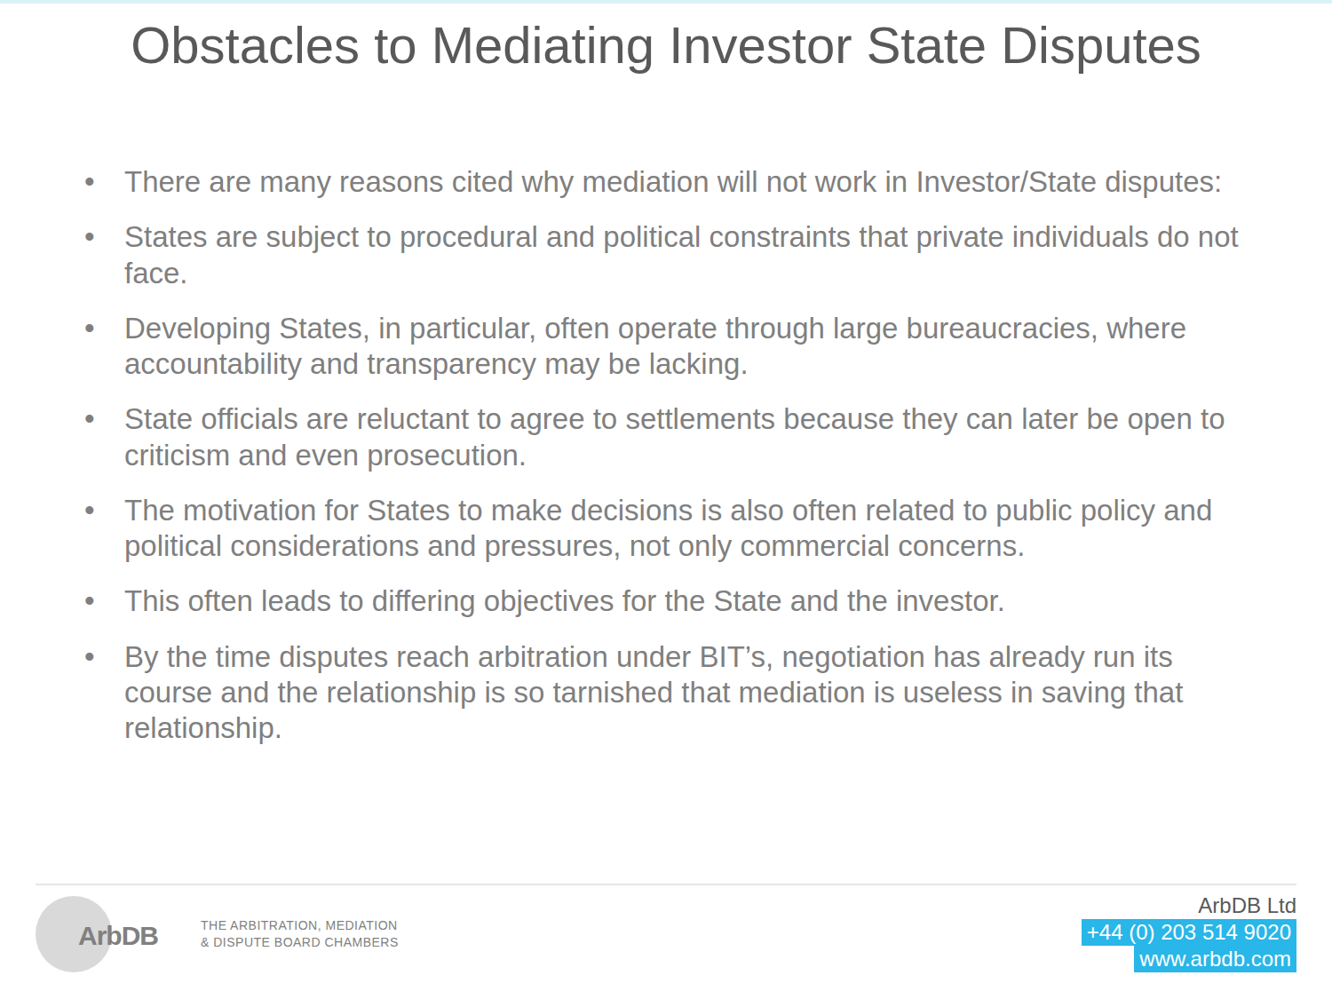Obstacles to Mediating Investor State Disputes
There are many reasons cited why mediation will not work in Investor/State disputes:
States are subject to procedural and political constraints that private individuals do not face.
Developing States, in particular, often operate through large bureaucracies, where accountability and transparency may be lacking.
State officials are reluctant to agree to settlements because they can later be open to criticism and even prosecution.
The motivation for States to make decisions is also often related to public policy and political considerations and pressures, not only commercial concerns.
This often leads to differing objectives for the State and the investor.
By the time disputes reach arbitration under BIT’s, negotiation has already run its course and the relationship is so tarnished that mediation is useless in saving that relationship.
ArbDB
The Arbitration, Mediation
& Dispute Board Chambers
ArbDB Ltd
+44 (0) 203 514 9020
www.arbdb.com